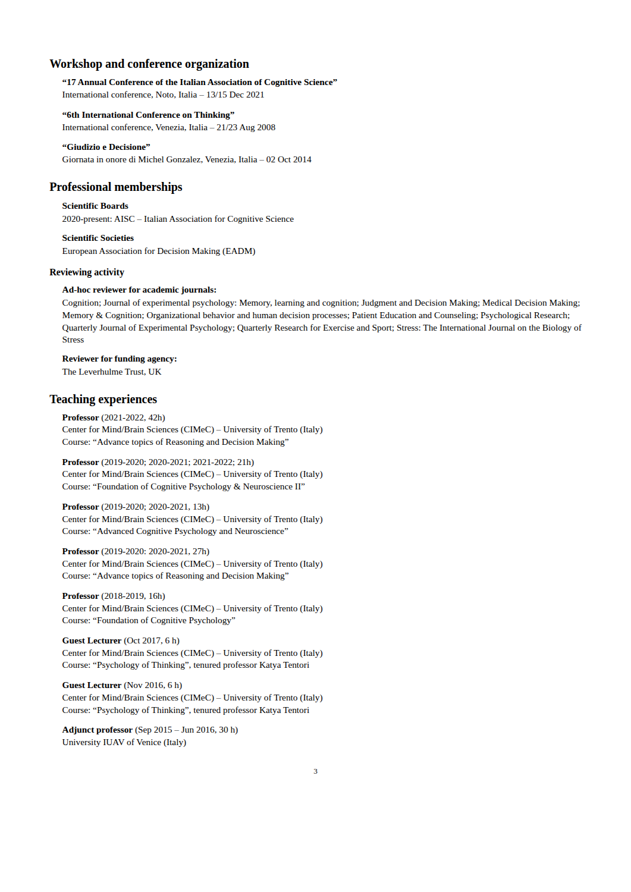Workshop and conference organization
“17 Annual Conference of the Italian Association of Cognitive Science”
International conference, Noto, Italia – 13/15 Dec 2021
“6th International Conference on Thinking”
International conference, Venezia, Italia – 21/23 Aug 2008
“Giudizio e Decisione”
Giornata in onore di Michel Gonzalez, Venezia, Italia – 02 Oct 2014
Professional memberships
Scientific Boards
2020-present: AISC – Italian Association for Cognitive Science
Scientific Societies
European Association for Decision Making (EADM)
Reviewing activity
Ad-hoc reviewer for academic journals:
Cognition; Journal of experimental psychology: Memory, learning and cognition; Judgment and Decision Making; Medical Decision Making; Memory & Cognition; Organizational behavior and human decision processes; Patient Education and Counseling; Psychological Research; Quarterly Journal of Experimental Psychology; Quarterly Research for Exercise and Sport; Stress: The International Journal on the Biology of Stress
Reviewer for funding agency:
The Leverhulme Trust, UK
Teaching experiences
Professor (2021-2022, 42h)
Center for Mind/Brain Sciences (CIMeC) – University of Trento (Italy)
Course: “Advance topics of Reasoning and Decision Making”
Professor (2019-2020; 2020-2021; 2021-2022; 21h)
Center for Mind/Brain Sciences (CIMeC) – University of Trento (Italy)
Course: “Foundation of Cognitive Psychology & Neuroscience II”
Professor (2019-2020; 2020-2021, 13h)
Center for Mind/Brain Sciences (CIMeC) – University of Trento (Italy)
Course: “Advanced Cognitive Psychology and Neuroscience”
Professor (2019-2020: 2020-2021, 27h)
Center for Mind/Brain Sciences (CIMeC) – University of Trento (Italy)
Course: “Advance topics of Reasoning and Decision Making”
Professor (2018-2019, 16h)
Center for Mind/Brain Sciences (CIMeC) – University of Trento (Italy)
Course: “Foundation of Cognitive Psychology”
Guest Lecturer (Oct 2017, 6 h)
Center for Mind/Brain Sciences (CIMeC) – University of Trento (Italy)
Course: “Psychology of Thinking”, tenured professor Katya Tentori
Guest Lecturer (Nov 2016, 6 h)
Center for Mind/Brain Sciences (CIMeC) – University of Trento (Italy)
Course: “Psychology of Thinking”, tenured professor Katya Tentori
Adjunct professor (Sep 2015 – Jun 2016, 30 h)
University IUAV of Venice (Italy)
3